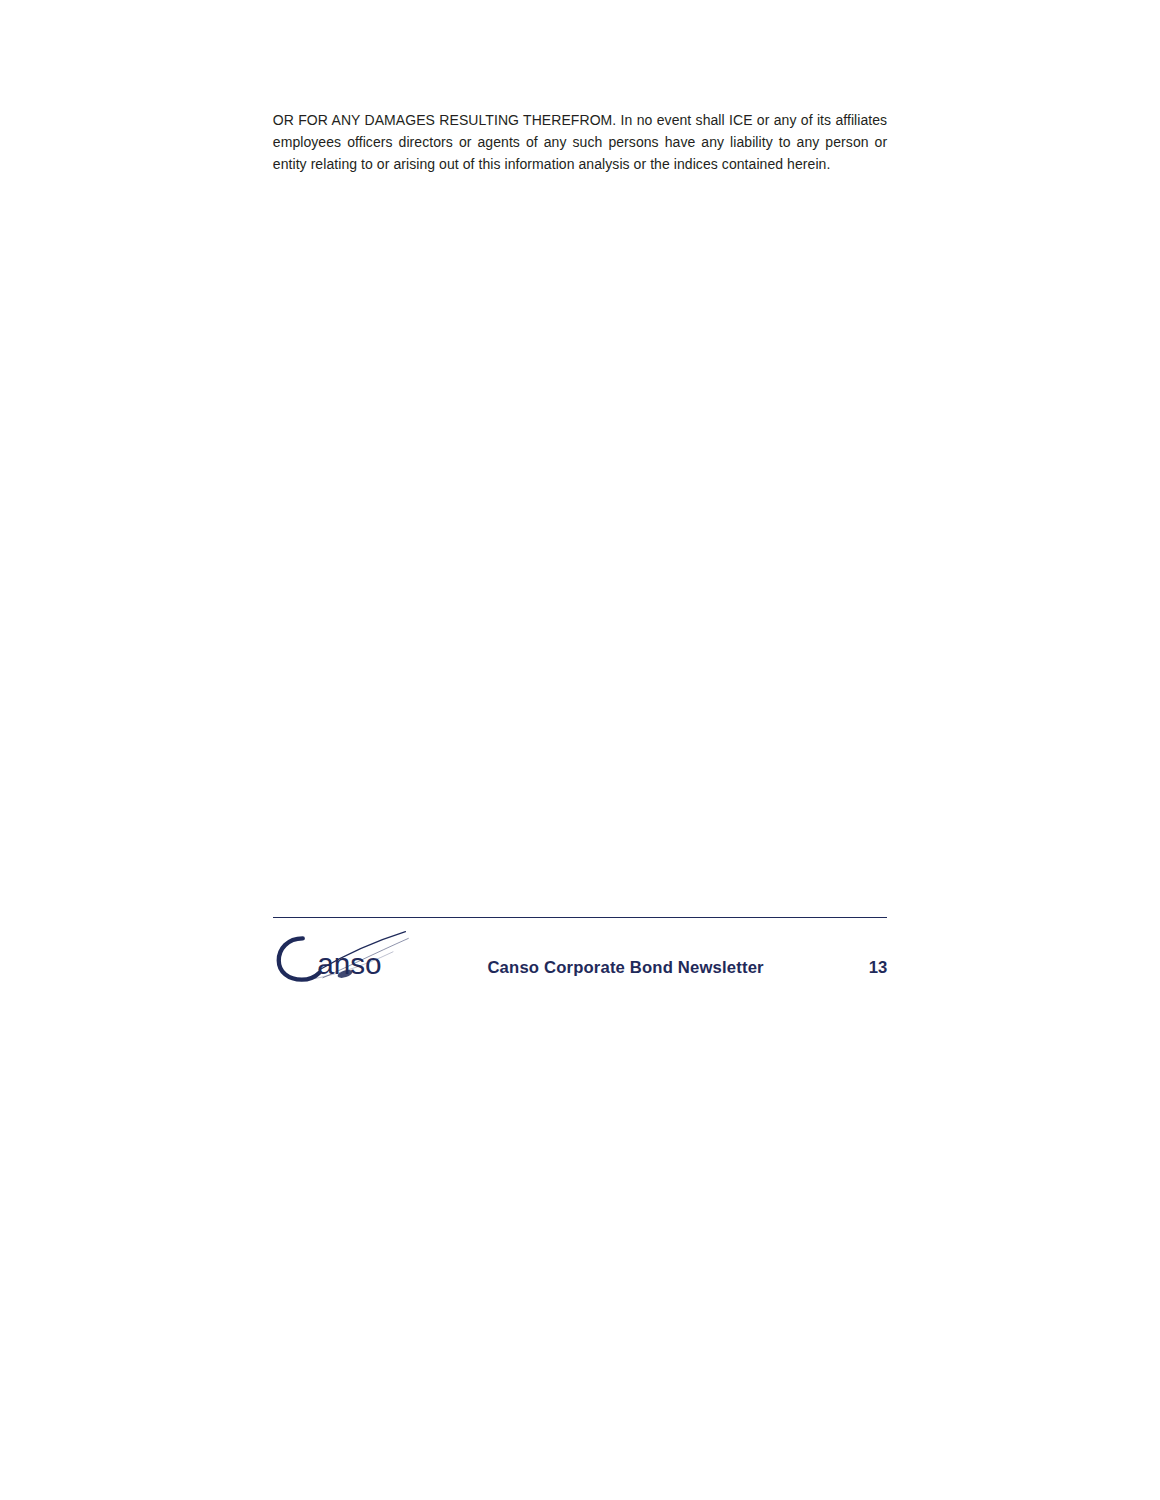OR FOR ANY DAMAGES RESULTING THEREFROM. In no event shall ICE or any of its affiliates employees officers directors or agents of any such persons have any liability to any person or entity relating to or arising out of this information analysis or the indices contained herein.
anso
Canso Corporate Bond Newsletter
13